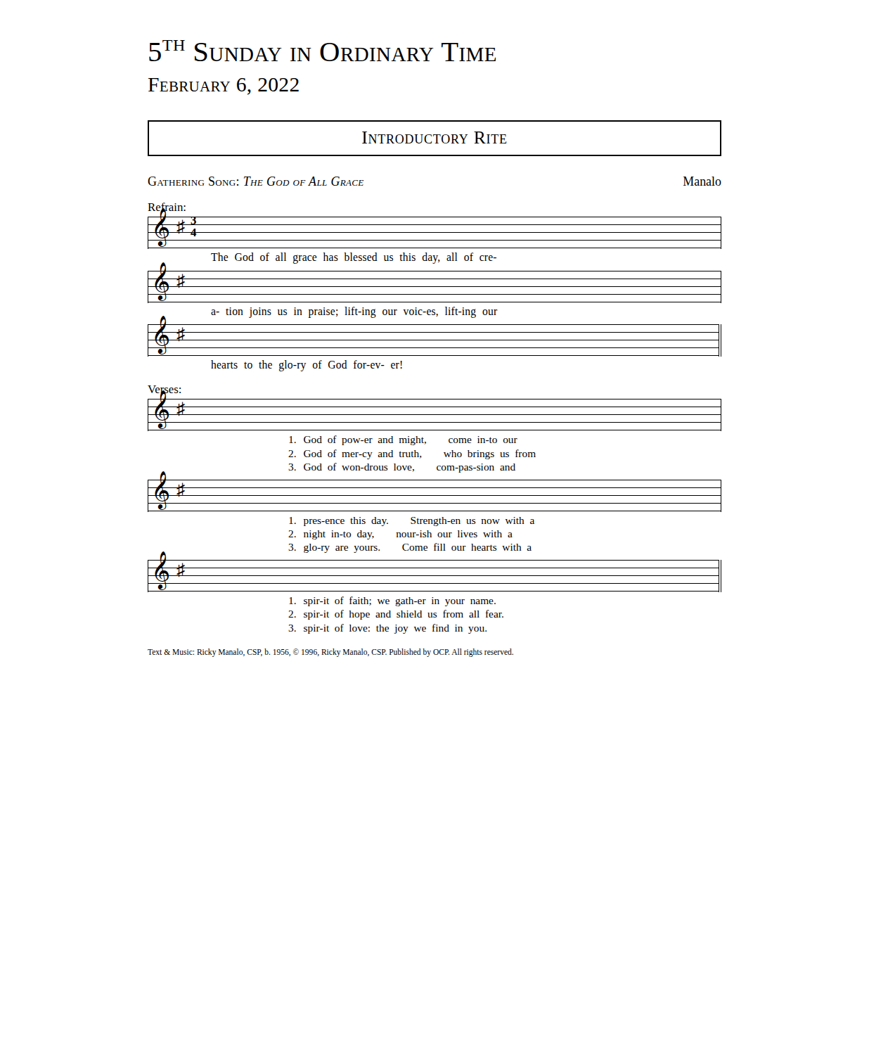5th Sunday in Ordinary Time
February 6, 2022
Introductory Rite
Gathering Song: The God of All Grace Manalo
Refrain:
𝄞 ♯ 34
The God of all grace has blessed us this day, all of cre‑
𝄞 ♯
a‑tion joins us in praise; lift‑ing our voic‑es, lift‑ing our
𝄞 ♯
hearts to the glo‑ry of God for‑ev‑er!
Verses:
𝄞 ♯
1. God of pow‑er and might, come in‑to our
2. God of mer‑cy and truth, who brings us from
3. God of won‑drous love, com‑pas‑sion and
𝄞 ♯
1. pres‑ence this day. Strength‑en us now with a
2. night in‑to day, nour‑ish our lives with a
3. glo‑ry are yours. Come fill our hearts with a
𝄞 ♯
1. spir‑it of faith; we gath‑er in your name.
2. spir‑it of hope and shield us from all fear.
3. spir‑it of love: the joy we find in you.
Text & Music: Ricky Manalo, CSP, b. 1956, © 1996, Ricky Manalo, CSP. Published by OCP. All rights reserved.